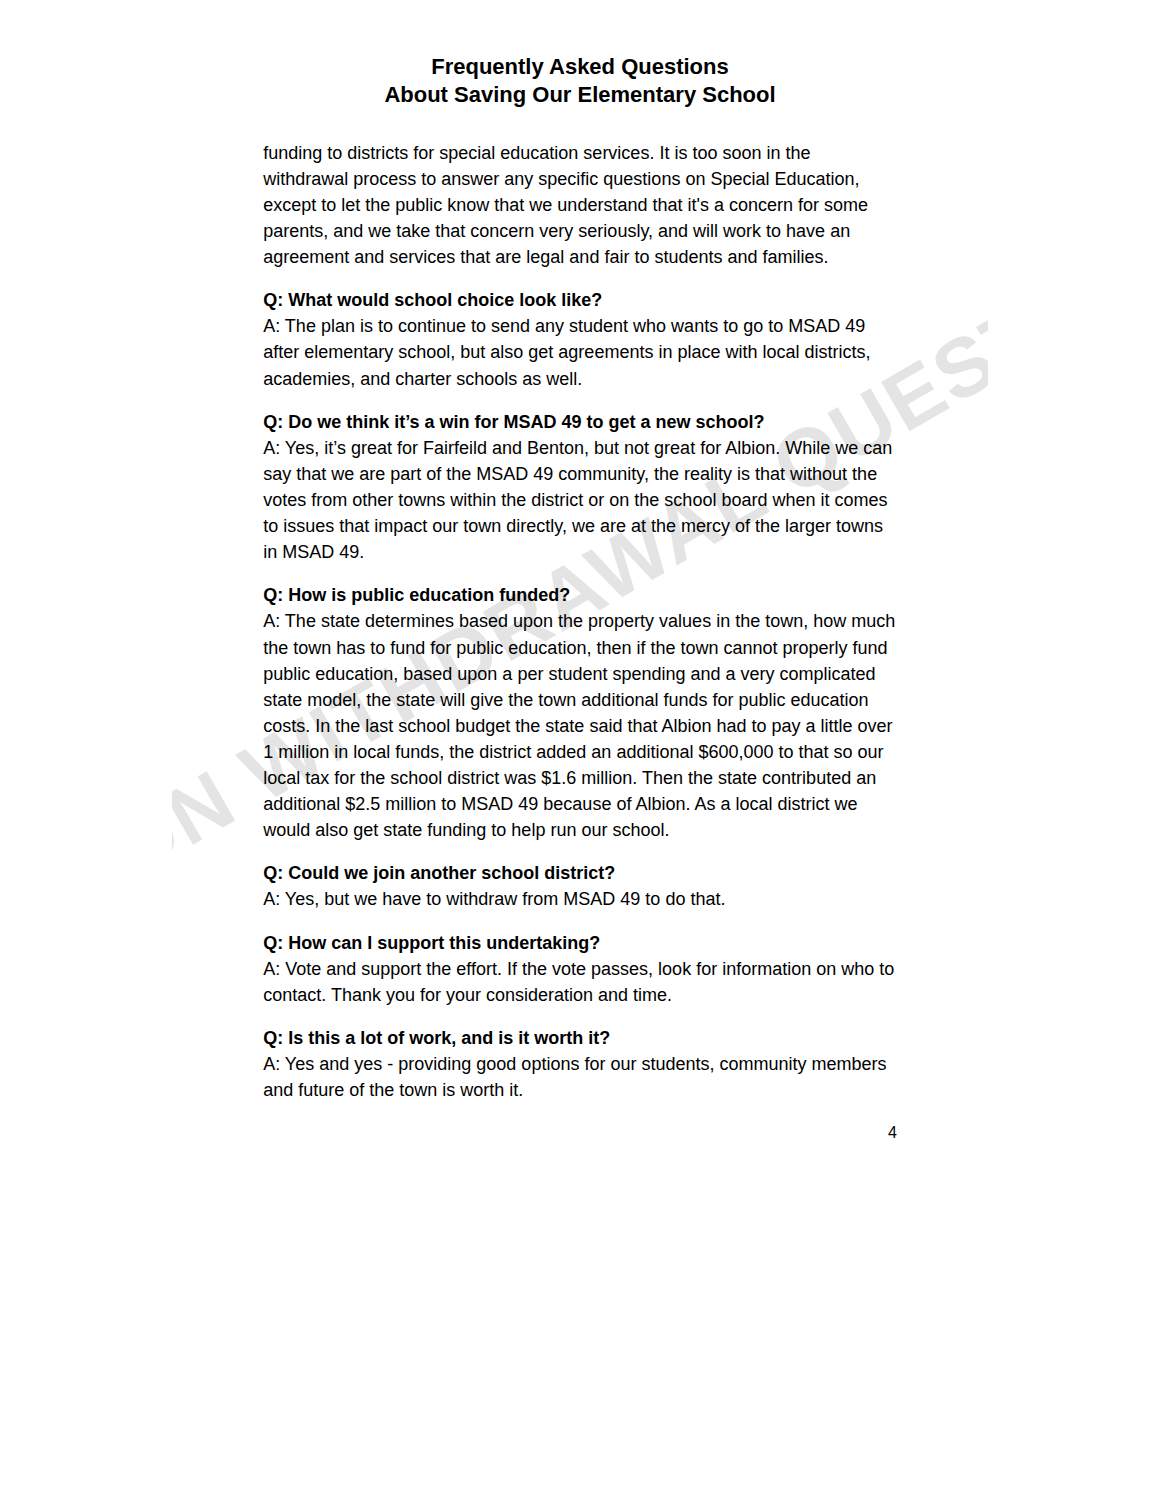ALBION WITHDRAWAL QUESTIONS
Frequently Asked Questions
About Saving Our Elementary School
funding to districts for special education services. It is too soon in the withdrawal process to answer any specific questions on Special Education, except to let the public know that we understand that it's a concern for some parents, and we take that concern very seriously, and will work to have an agreement and services that are legal and fair to students and families.
Q: What would school choice look like?
A: The plan is to continue to send any student who wants to go to MSAD 49 after elementary school, but also get agreements in place with local districts, academies, and charter schools as well.
Q: Do we think it’s a win for MSAD 49 to get a new school?
A: Yes, it’s great for Fairfeild and Benton, but not great for Albion. While we can say that we are part of the MSAD 49 community, the reality is that without the votes from other towns within the district or on the school board when it comes to issues that impact our town directly, we are at the mercy of the larger towns in MSAD 49.
Q: How is public education funded?
A: The state determines based upon the property values in the town, how much the town has to fund for public education, then if the town cannot properly fund public education, based upon a per student spending and a very complicated state model, the state will give the town additional funds for public education costs. In the last school budget the state said that Albion had to pay a little over 1 million in local funds, the district added an additional $600,000 to that so our local tax for the school district was $1.6 million. Then the state contributed an additional $2.5 million to MSAD 49 because of Albion. As a local district we would also get state funding to help run our school.
Q: Could we join another school district?
A: Yes, but we have to withdraw from MSAD 49 to do that.
Q: How can I support this undertaking?
A: Vote and support the effort. If the vote passes, look for information on who to contact. Thank you for your consideration and time.
Q: Is this a lot of work, and is it worth it?
A: Yes and yes - providing good options for our students, community members and future of the town is worth it.
4